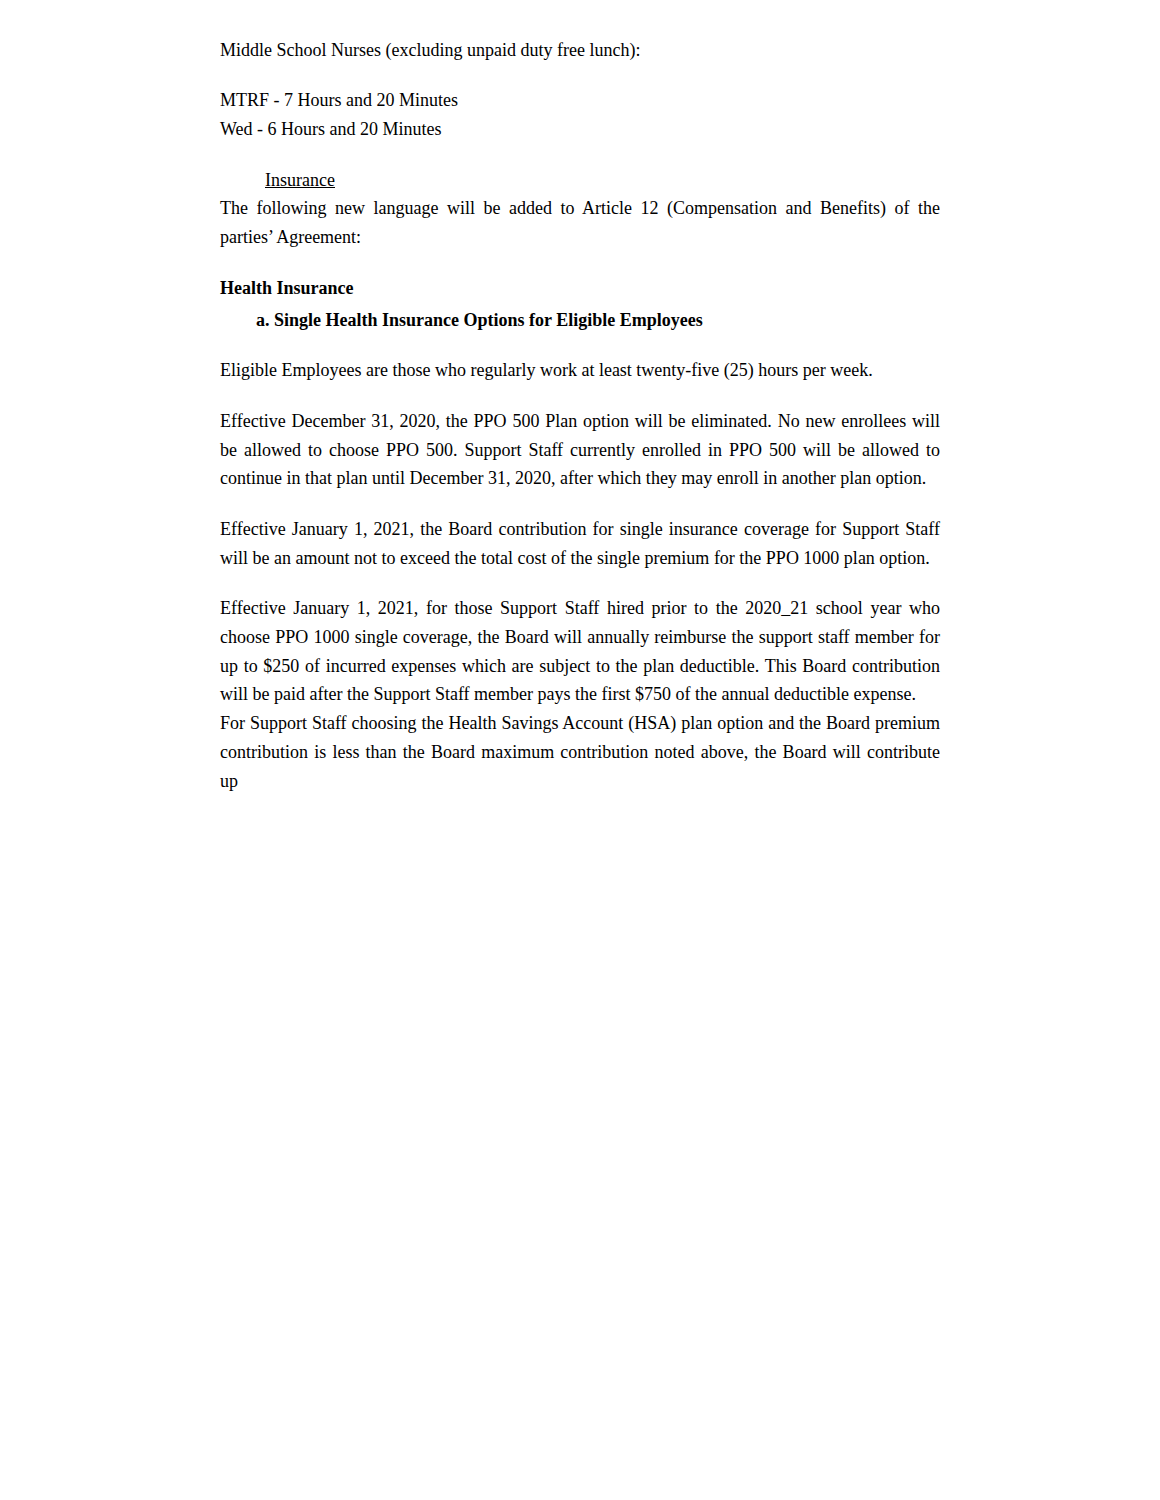Middle School Nurses (excluding unpaid duty free lunch):
MTRF - 7 Hours and 20 Minutes
Wed - 6 Hours and 20 Minutes
Insurance
The following new language will be added to Article 12 (Compensation and Benefits) of the parties’ Agreement:
Health Insurance
Single Health Insurance Options for Eligible Employees
Eligible Employees are those who regularly work at least twenty-five (25) hours per week.
Effective December 31, 2020, the PPO 500 Plan option will be eliminated. No new enrollees will be allowed to choose PPO 500. Support Staff currently enrolled in PPO 500 will be allowed to continue in that plan until December 31, 2020, after which they may enroll in another plan option.
Effective January 1, 2021, the Board contribution for single insurance coverage for Support Staff will be an amount not to exceed the total cost of the single premium for the PPO 1000 plan option.
Effective January 1, 2021, for those Support Staff hired prior to the 2020_21 school year who choose PPO 1000 single coverage, the Board will annually reimburse the support staff member for up to $250 of incurred expenses which are subject to the plan deductible. This Board contribution will be paid after the Support Staff member pays the first $750 of the annual deductible expense.
For Support Staff choosing the Health Savings Account (HSA) plan option and the Board premium contribution is less than the Board maximum contribution noted above, the Board will contribute up